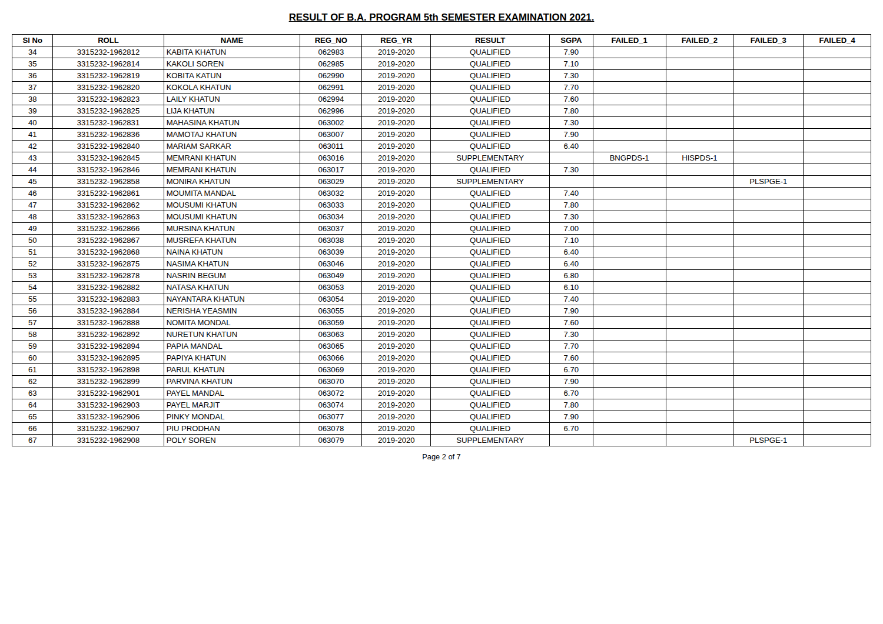RESULT OF B.A. PROGRAM 5th SEMESTER EXAMINATION 2021.
| Sl No | ROLL | NAME | REG_NO | REG_YR | RESULT | SGPA | FAILED_1 | FAILED_2 | FAILED_3 | FAILED_4 |
| --- | --- | --- | --- | --- | --- | --- | --- | --- | --- | --- |
| 34 | 3315232-1962812 | KABITA KHATUN | 062983 | 2019-2020 | QUALIFIED | 7.90 | | | | |
| 35 | 3315232-1962814 | KAKOLI SOREN | 062985 | 2019-2020 | QUALIFIED | 7.10 | | | | |
| 36 | 3315232-1962819 | KOBITA KATUN | 062990 | 2019-2020 | QUALIFIED | 7.30 | | | | |
| 37 | 3315232-1962820 | KOKOLA KHATUN | 062991 | 2019-2020 | QUALIFIED | 7.70 | | | | |
| 38 | 3315232-1962823 | LAILY KHATUN | 062994 | 2019-2020 | QUALIFIED | 7.60 | | | | |
| 39 | 3315232-1962825 | LIJA KHATUN | 062996 | 2019-2020 | QUALIFIED | 7.80 | | | | |
| 40 | 3315232-1962831 | MAHASINA KHATUN | 063002 | 2019-2020 | QUALIFIED | 7.30 | | | | |
| 41 | 3315232-1962836 | MAMOTAJ KHATUN | 063007 | 2019-2020 | QUALIFIED | 7.90 | | | | |
| 42 | 3315232-1962840 | MARIAM SARKAR | 063011 | 2019-2020 | QUALIFIED | 6.40 | | | | |
| 43 | 3315232-1962845 | MEMRANI KHATUN | 063016 | 2019-2020 | SUPPLEMENTARY | | BNGPDS-1 | HISPDS-1 | | |
| 44 | 3315232-1962846 | MEMRANI KHATUN | 063017 | 2019-2020 | QUALIFIED | 7.30 | | | | |
| 45 | 3315232-1962858 | MONIRA KHATUN | 063029 | 2019-2020 | SUPPLEMENTARY | | | | PLSPGE-1 | |
| 46 | 3315232-1962861 | MOUMITA MANDAL | 063032 | 2019-2020 | QUALIFIED | 7.40 | | | | |
| 47 | 3315232-1962862 | MOUSUMI KHATUN | 063033 | 2019-2020 | QUALIFIED | 7.80 | | | | |
| 48 | 3315232-1962863 | MOUSUMI KHATUN | 063034 | 2019-2020 | QUALIFIED | 7.30 | | | | |
| 49 | 3315232-1962866 | MURSINA KHATUN | 063037 | 2019-2020 | QUALIFIED | 7.00 | | | | |
| 50 | 3315232-1962867 | MUSREFA KHATUN | 063038 | 2019-2020 | QUALIFIED | 7.10 | | | | |
| 51 | 3315232-1962868 | NAINA KHATUN | 063039 | 2019-2020 | QUALIFIED | 6.40 | | | | |
| 52 | 3315232-1962875 | NASIMA KHATUN | 063046 | 2019-2020 | QUALIFIED | 6.40 | | | | |
| 53 | 3315232-1962878 | NASRIN BEGUM | 063049 | 2019-2020 | QUALIFIED | 6.80 | | | | |
| 54 | 3315232-1962882 | NATASA KHATUN | 063053 | 2019-2020 | QUALIFIED | 6.10 | | | | |
| 55 | 3315232-1962883 | NAYANTARA KHATUN | 063054 | 2019-2020 | QUALIFIED | 7.40 | | | | |
| 56 | 3315232-1962884 | NERISHA YEASMIN | 063055 | 2019-2020 | QUALIFIED | 7.90 | | | | |
| 57 | 3315232-1962888 | NOMITA MONDAL | 063059 | 2019-2020 | QUALIFIED | 7.60 | | | | |
| 58 | 3315232-1962892 | NURETUN KHATUN | 063063 | 2019-2020 | QUALIFIED | 7.30 | | | | |
| 59 | 3315232-1962894 | PAPIA MANDAL | 063065 | 2019-2020 | QUALIFIED | 7.70 | | | | |
| 60 | 3315232-1962895 | PAPIYA KHATUN | 063066 | 2019-2020 | QUALIFIED | 7.60 | | | | |
| 61 | 3315232-1962898 | PARUL KHATUN | 063069 | 2019-2020 | QUALIFIED | 6.70 | | | | |
| 62 | 3315232-1962899 | PARVINA KHATUN | 063070 | 2019-2020 | QUALIFIED | 7.90 | | | | |
| 63 | 3315232-1962901 | PAYEL MANDAL | 063072 | 2019-2020 | QUALIFIED | 6.70 | | | | |
| 64 | 3315232-1962903 | PAYEL MARJIT | 063074 | 2019-2020 | QUALIFIED | 7.80 | | | | |
| 65 | 3315232-1962906 | PINKY MONDAL | 063077 | 2019-2020 | QUALIFIED | 7.90 | | | | |
| 66 | 3315232-1962907 | PIU PRODHAN | 063078 | 2019-2020 | QUALIFIED | 6.70 | | | | |
| 67 | 3315232-1962908 | POLY SOREN | 063079 | 2019-2020 | SUPPLEMENTARY | | | | PLSPGE-1 | |
Page 2 of 7